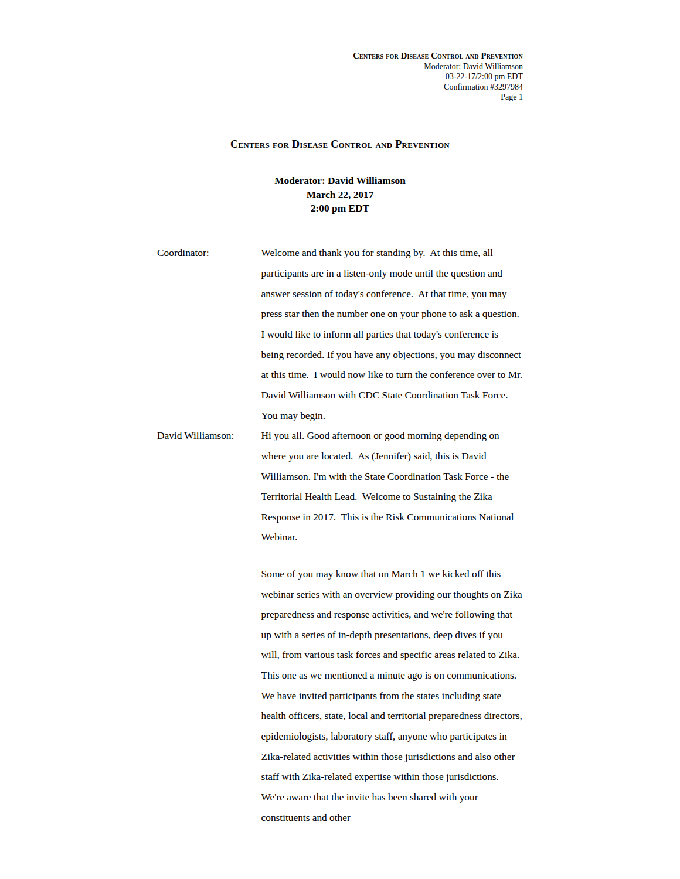Centers for Disease Control and Prevention
Moderator: David Williamson
03-22-17/2:00 pm EDT
Confirmation #3297984
Page 1
Centers for Disease Control and Prevention
Moderator: David Williamson
March 22, 2017
2:00 pm EDT
Coordinator:
Welcome and thank you for standing by. At this time, all participants are in a listen-only mode until the question and answer session of today's conference. At that time, you may press star then the number one on your phone to ask a question. I would like to inform all parties that today's conference is being recorded. If you have any objections, you may disconnect at this time. I would now like to turn the conference over to Mr. David Williamson with CDC State Coordination Task Force. You may begin.
David Williamson:
Hi you all. Good afternoon or good morning depending on where you are located. As (Jennifer) said, this is David Williamson. I'm with the State Coordination Task Force - the Territorial Health Lead. Welcome to Sustaining the Zika Response in 2017. This is the Risk Communications National Webinar.
Some of you may know that on March 1 we kicked off this webinar series with an overview providing our thoughts on Zika preparedness and response activities, and we're following that up with a series of in-depth presentations, deep dives if you will, from various task forces and specific areas related to Zika. This one as we mentioned a minute ago is on communications. We have invited participants from the states including state health officers, state, local and territorial preparedness directors, epidemiologists, laboratory staff, anyone who participates in Zika-related activities within those jurisdictions and also other staff with Zika-related expertise within those jurisdictions. We're aware that the invite has been shared with your constituents and other